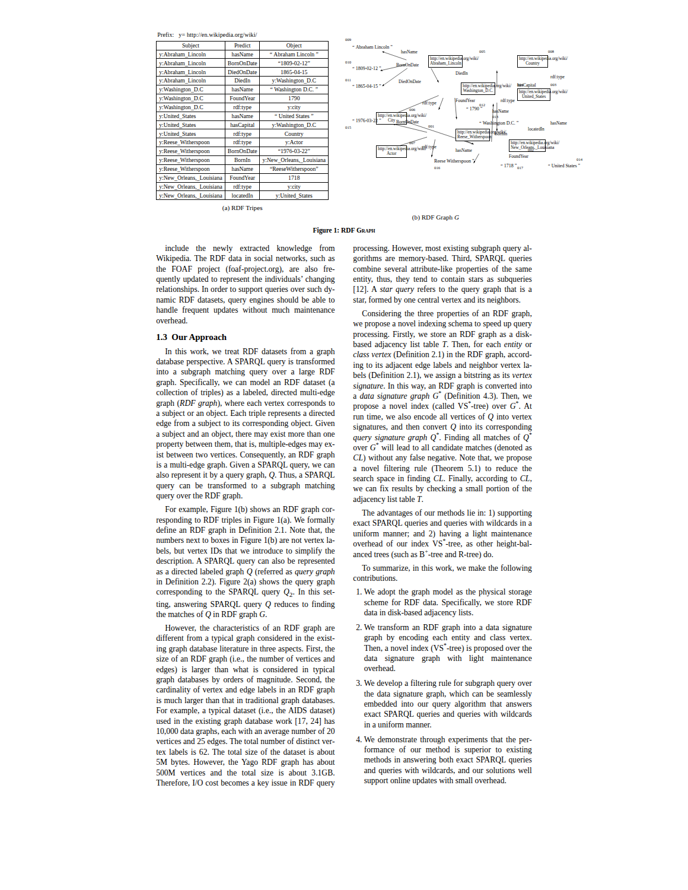Prefix: y= http://en.wikipedia.org/wiki/
| Subject | Predict | Object |
| --- | --- | --- |
| y:Abraham_Lincoln | hasName | “ Abraham Lincoln ” |
| y:Abraham_Lincoln | BornOnDate | “1809-02-12” |
| y:Abraham_Lincoln | DiedOnDate | 1865-04-15 |
| y:Abraham_Lincoln | DiedIn | y:Washington_D.C |
| y:Washington_D.C | hasName | “ Washington D.C. ” |
| y:Washington_D.C | FoundYear | 1790 |
| y:Washington_D.C | rdf:type | y:city |
| y:United_States | hasName | “ United States ” |
| y:United_States | hasCapital | y:Washington_D.C |
| y:United_States | rdf:type | Country |
| y:Reese_Witherspoon | rdf:type | y:Actor |
| y:Reese_Witherspoon | BornOnDate | “1976-03-22” |
| y:Reese_Witherspoon | BornIn | y:New_Orleans,_Louisiana |
| y:Reese_Witherspoon | hasName | “ReeseWitherspoon” |
| y:New_Orleans,_Louisiana | FoundYear | 1718 |
| y:New_Orleans,_Louisiana | rdf:type | y:city |
| y:New_Orleans,_Louisiana | locatedIn | y:United_States |
(a) RDF Tripes
http://en.wikipedia.org/wiki/
Abraham_Lincoln
http://en.wikipedia.org/wiki/
Washington_D.C.
http://en.wikipedia.org/wiki/
Country
http://en.wikipedia.org/wiki/
United_States
http://en.wikipedia.org/wiki/
City
http://en.wikipedia.org/wiki/
Reese_Witherspoon
http://en.wikipedia.org/wiki/
Actor
http://en.wikipedia.org/wiki/
New_Orleans,_Louisiana
“ Abraham Lincoln ”
“ 1809-02-12 ”
“ 1865-04-15 ”
“ 1790 ”
“ Washington D.C. ”
“ 1976-03-22 ”
Reese Witherspoon ”
“ 1718 ”
“ United States ”
hasName
BornOnDate
DiedOnDate
DiedIn
rdf:type
FoundYear
hasName
hasCapital
rdf:type
hasName
rdf:type
BornOnDate
hasName
BornIn
FoundYear
locatedIn
rdf:type
009
010
011
005
008
004
003
006
012
013
015
001
007
002
016
017
014
(b) RDF Graph G
Figure 1: RDF Graph
include the newly extracted knowledge from Wikipedia. The RDF data in social networks, such as the FOAF project (foaf-project.org), are also frequently updated to represent the individuals’ changing relationships. In order to support queries over such dynamic RDF datasets, query engines should be able to handle frequent updates without much maintenance overhead.
1.3 Our Approach
In this work, we treat RDF datasets from a graph database perspective. A SPARQL query is transformed into a subgraph matching query over a large RDF graph. Specifically, we can model an RDF dataset (a collection of triples) as a labeled, directed multi-edge graph (RDF graph), where each vertex corresponds to a subject or an object. Each triple represents a directed edge from a subject to its corresponding object. Given a subject and an object, there may exist more than one property between them, that is, multiple-edges may exist between two vertices. Consequently, an RDF graph is a multi-edge graph. Given a SPARQL query, we can also represent it by a query graph, Q. Thus, a SPARQL query can be transformed to a subgraph matching query over the RDF graph.
For example, Figure 1(b) shows an RDF graph corresponding to RDF triples in Figure 1(a). We formally define an RDF graph in Definition 2.1. Note that, the numbers next to boxes in Figure 1(b) are not vertex labels, but vertex IDs that we introduce to simplify the description. A SPARQL query can also be represented as a directed labeled graph Q (referred as query graph in Definition 2.2). Figure 2(a) shows the query graph corresponding to the SPARQL query Q2. In this setting, answering SPARQL query Q reduces to finding the matches of Q in RDF graph G.
However, the characteristics of an RDF graph are different from a typical graph considered in the existing graph database literature in three aspects. First, the size of an RDF graph (i.e., the number of vertices and edges) is larger than what is considered in typical graph databases by orders of magnitude. Second, the cardinality of vertex and edge labels in an RDF graph is much larger than that in traditional graph databases. For example, a typical dataset (i.e., the AIDS dataset) used in the existing graph database work [17, 24] has 10,000 data graphs, each with an average number of 20 vertices and 25 edges. The total number of distinct vertex labels is 62. The total size of the dataset is about 5M bytes. However, the Yago RDF graph has about 500M vertices and the total size is about 3.1GB. Therefore, I/O cost becomes a key issue in RDF query processing. However, most existing subgraph query algorithms are memory-based. Third, SPARQL queries combine several attribute-like properties of the same entity, thus, they tend to contain stars as subqueries [12]. A star query refers to the query graph that is a star, formed by one central vertex and its neighbors.
Considering the three properties of an RDF graph, we propose a novel indexing schema to speed up query processing. Firstly, we store an RDF graph as a disk-based adjacency list table T. Then, for each entity or class vertex (Definition 2.1) in the RDF graph, according to its adjacent edge labels and neighbor vertex labels (Definition 2.1), we assign a bitstring as its vertex signature. In this way, an RDF graph is converted into a data signature graph G* (Definition 4.3). Then, we propose a novel index (called VS*-tree) over G*. At run time, we also encode all vertices of Q into vertex signatures, and then convert Q into its corresponding query signature graph Q*. Finding all matches of Q* over G* will lead to all candidate matches (denoted as CL) without any false negative. Note that, we propose a novel filtering rule (Theorem 5.1) to reduce the search space in finding CL. Finally, according to CL, we can fix results by checking a small portion of the adjacency list table T.
The advantages of our methods lie in: 1) supporting exact SPARQL queries and queries with wildcards in a uniform manner; and 2) having a light maintenance overhead of our index VS*-tree, as other height-balanced trees (such as B+-tree and R-tree) do.
To summarize, in this work, we make the following contributions.
We adopt the graph model as the physical storage scheme for RDF data. Specifically, we store RDF data in disk-based adjacency lists.
We transform an RDF graph into a data signature graph by encoding each entity and class vertex. Then, a novel index (VS*-tree) is proposed over the data signature graph with light maintenance overhead.
We develop a filtering rule for subgraph query over the data signature graph, which can be seamlessly embedded into our query algorithm that answers exact SPARQL queries and queries with wildcards in a uniform manner.
We demonstrate through experiments that the performance of our method is superior to existing methods in answering both exact SPARQL queries and queries with wildcards, and our solutions well support online updates with small overhead.